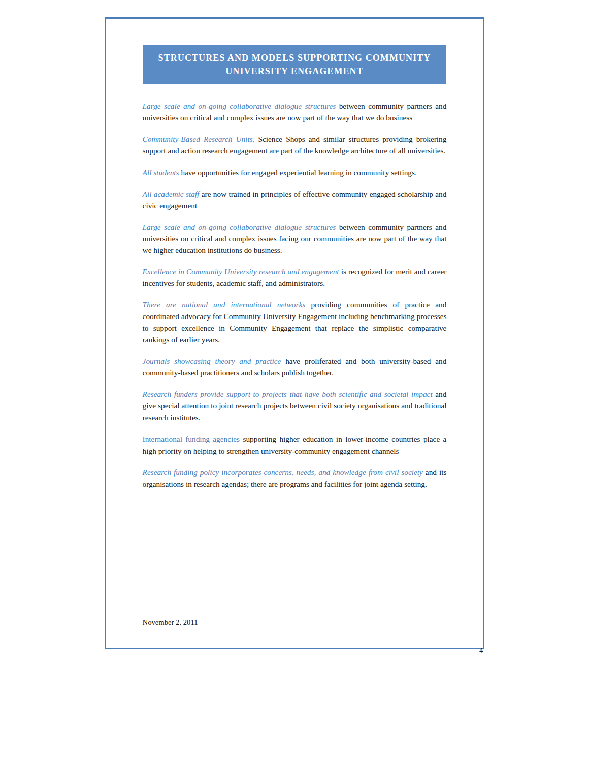Structures and Models Supporting Community University Engagement
Large scale and on-going collaborative dialogue structures between community partners and universities on critical and complex issues are now part of the way that we do business
Community-Based Research Units, Science Shops and similar structures providing brokering support and action research engagement are part of the knowledge architecture of all universities.
All students have opportunities for engaged experiential learning in community settings.
All academic staff are now trained in principles of effective community engaged scholarship and civic engagement
Large scale and on-going collaborative dialogue structures between community partners and universities on critical and complex issues facing our communities are now part of the way that we higher education institutions do business.
Excellence in Community University research and engagement is recognized for merit and career incentives for students, academic staff, and administrators.
There are national and international networks providing communities of practice and coordinated advocacy for Community University Engagement including benchmarking processes to support excellence in Community Engagement that replace the simplistic comparative rankings of earlier years.
Journals showcasing theory and practice have proliferated and both university-based and community-based practitioners and scholars publish together.
Research funders provide support to projects that have both scientific and societal impact and give special attention to joint research projects between civil society organisations and traditional research institutes.
International funding agencies supporting higher education in lower-income countries place a high priority on helping to strengthen university-community engagement channels
Research funding policy incorporates concerns, needs, and knowledge from civil society and its organisations in research agendas; there are programs and facilities for joint agenda setting.
November 2, 2011
4